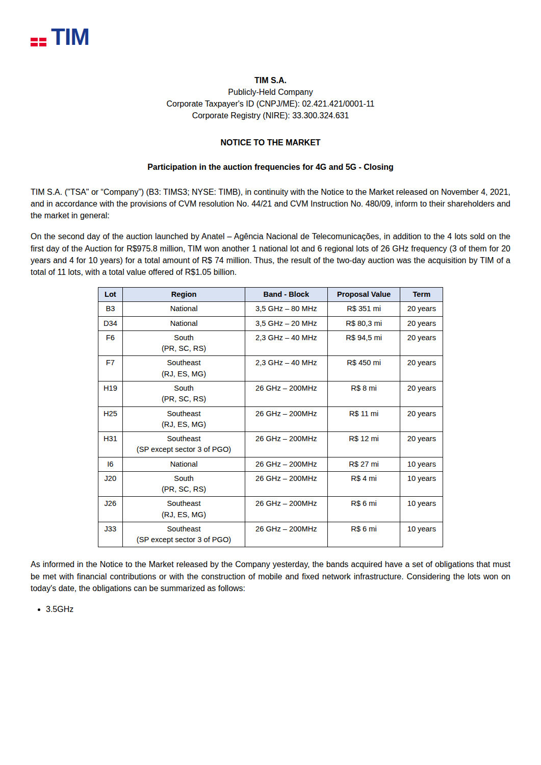TIM
TIM S.A.
Publicly-Held Company
Corporate Taxpayer's ID (CNPJ/ME): 02.421.421/0001-11
Corporate Registry (NIRE): 33.300.324.631
NOTICE TO THE MARKET
Participation in the auction frequencies for 4G and 5G - Closing
TIM S.A. ("TSA" or “Company”) (B3: TIMS3; NYSE: TIMB), in continuity with the Notice to the Market released on November 4, 2021, and in accordance with the provisions of CVM resolution No. 44/21 and CVM Instruction No. 480/09, inform to their shareholders and the market in general:
On the second day of the auction launched by Anatel – Agência Nacional de Telecomunicações, in addition to the 4 lots sold on the first day of the Auction for R$975.8 million, TIM won another 1 national lot and 6 regional lots of 26 GHz frequency (3 of them for 20 years and 4 for 10 years) for a total amount of R$ 74 million. Thus, the result of the two-day auction was the acquisition by TIM of a total of 11 lots, with a total value offered of R$1.05 billion.
| Lot | Region | Band - Block | Proposal Value | Term |
| --- | --- | --- | --- | --- |
| B3 | National | 3,5 GHz – 80 MHz | R$ 351 mi | 20 years |
| D34 | National | 3,5 GHz – 20 MHz | R$ 80,3 mi | 20 years |
| F6 | South (PR, SC, RS) | 2,3 GHz – 40 MHz | R$ 94,5 mi | 20 years |
| F7 | Southeast (RJ, ES, MG) | 2,3 GHz – 40 MHz | R$ 450 mi | 20 years |
| H19 | South (PR, SC, RS) | 26 GHz – 200MHz | R$ 8 mi | 20 years |
| H25 | Southeast (RJ, ES, MG) | 26 GHz – 200MHz | R$ 11 mi | 20 years |
| H31 | Southeast (SP except sector 3 of PGO) | 26 GHz – 200MHz | R$ 12 mi | 20 years |
| I6 | National | 26 GHz – 200MHz | R$ 27 mi | 10 years |
| J20 | South (PR, SC, RS) | 26 GHz – 200MHz | R$ 4 mi | 10 years |
| J26 | Southeast (RJ, ES, MG) | 26 GHz – 200MHz | R$ 6 mi | 10 years |
| J33 | Southeast (SP except sector 3 of PGO) | 26 GHz – 200MHz | R$ 6 mi | 10 years |
As informed in the Notice to the Market released by the Company yesterday, the bands acquired have a set of obligations that must be met with financial contributions or with the construction of mobile and fixed network infrastructure. Considering the lots won on today's date, the obligations can be summarized as follows:
3.5GHz